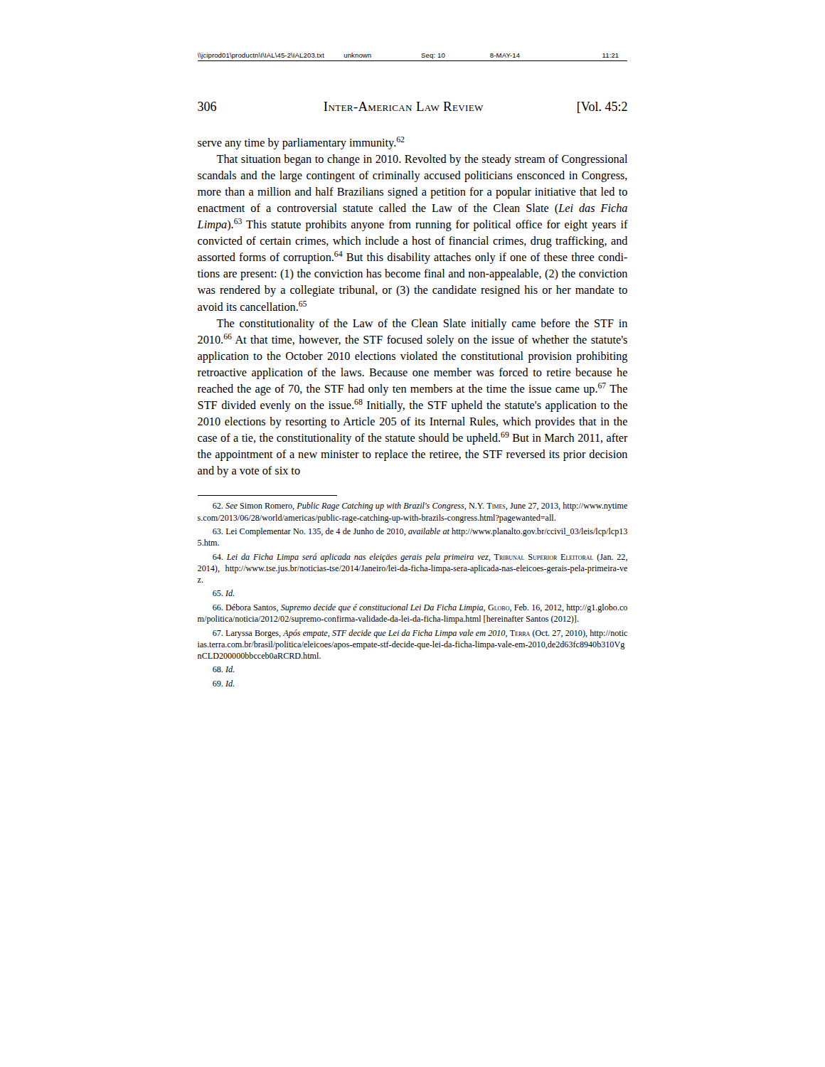\\jciprod01\productn\I\IAL\45-2\IAL203.txt unknown Seq: 108-MAY-1411:21
306 Inter-American Law Review [Vol. 45:2
serve any time by parliamentary immunity.62
That situation began to change in 2010. Revolted by the steady stream of Congressional scandals and the large contingent of criminally accused politicians ensconced in Congress, more than a million and half Brazilians signed a petition for a popular initiative that led to enactment of a controversial statute called the Law of the Clean Slate (Lei das Ficha Limpa).63 This statute prohibits anyone from running for political office for eight years if convicted of certain crimes, which include a host of financial crimes, drug trafficking, and assorted forms of corruption.64 But this disability attaches only if one of these three conditions are present: (1) the conviction has become final and non-appealable, (2) the conviction was rendered by a collegiate tribunal, or (3) the candidate resigned his or her mandate to avoid its cancellation.65
The constitutionality of the Law of the Clean Slate initially came before the STF in 2010.66 At that time, however, the STF focused solely on the issue of whether the statute's application to the October 2010 elections violated the constitutional provision prohibiting retroactive application of the laws. Because one member was forced to retire because he reached the age of 70, the STF had only ten members at the time the issue came up.67 The STF divided evenly on the issue.68 Initially, the STF upheld the statute's application to the 2010 elections by resorting to Article 205 of its Internal Rules, which provides that in the case of a tie, the constitutionality of the statute should be upheld.69 But in March 2011, after the appointment of a new minister to replace the retiree, the STF reversed its prior decision and by a vote of six to
62. See Simon Romero, Public Rage Catching up with Brazil's Congress, N.Y. Times, June 27, 2013, http://www.nytimes.com/2013/06/28/world/americas/public-rage-catching-up-with-brazils-congress.html?pagewanted=all.
63. Lei Complementar No. 135, de 4 de Junho de 2010, available at http://www.planalto.gov.br/ccivil_03/leis/lcp/lcp135.htm.
64. Lei da Ficha Limpa será aplicada nas eleiçäes gerais pela primeira vez, Tribunal Superior Eleitoral (Jan. 22, 2014), http://www.tse.jus.br/noticias-tse/2014/Janeiro/lei-da-ficha-limpa-sera-aplicada-nas-eleicoes-gerais-pela-primeira-vez.
65. Id.
66. Débora Santos, Supremo decide que é constitucional Lei Da Ficha Limpia, Globo, Feb. 16, 2012, http://g1.globo.com/politica/noticia/2012/02/supremo-confirma-validade-da-lei-da-ficha-limpa.html [hereinafter Santos (2012)].
67. Laryssa Borges, Após empate, STF decide que Lei da Ficha Limpa vale em 2010, Terra (Oct. 27, 2010), http://noticias.terra.com.br/brasil/politica/eleicoes/apos-empate-stf-decide-que-lei-da-ficha-limpa-vale-em-2010,de2d63fc8940b310VgnCLD200000bbcceb0aRCRD.html.
68. Id.
69. Id.